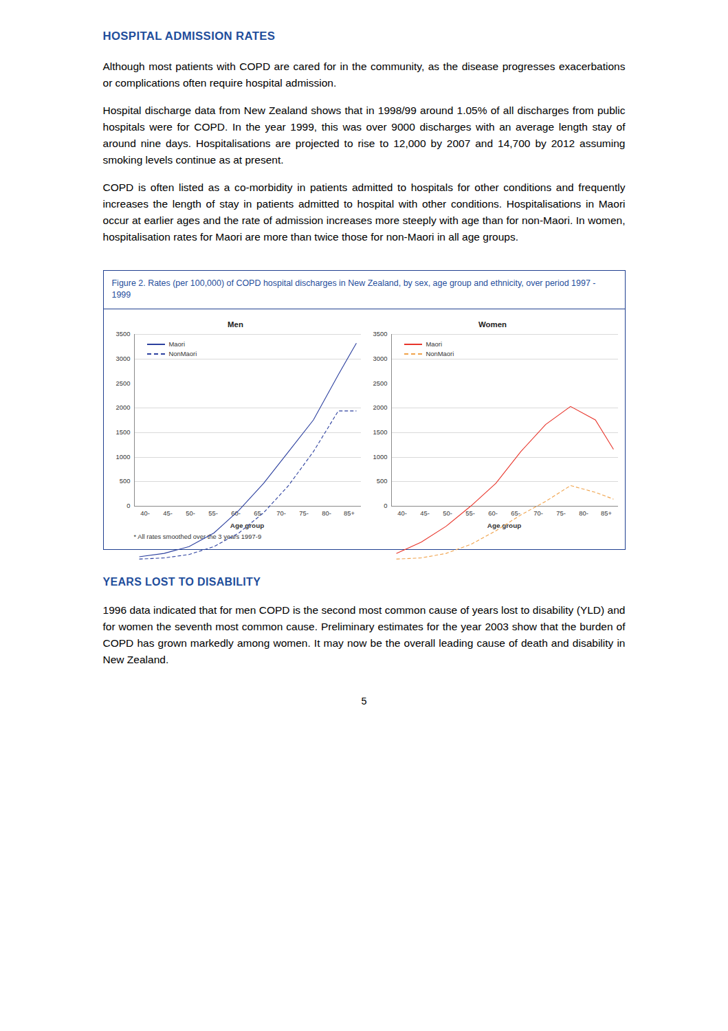HOSPITAL ADMISSION RATES
Although most patients with COPD are cared for in the community, as the disease progresses exacerbations or complications often require hospital admission.
Hospital discharge data from New Zealand shows that in 1998/99 around 1.05% of all discharges from public hospitals were for COPD. In the year 1999, this was over 9000 discharges with an average length stay of around nine days. Hospitalisations are projected to rise to 12,000 by 2007 and 14,700 by 2012 assuming smoking levels continue as at present.
COPD is often listed as a co-morbidity in patients admitted to hospitals for other conditions and frequently increases the length of stay in patients admitted to hospital with other conditions. Hospitalisations in Maori occur at earlier ages and the rate of admission increases more steeply with age than for non-Maori. In women, hospitalisation rates for Maori are more than twice those for non-Maori in all age groups.
Figure 2. Rates (per 100,000) of COPD hospital discharges in New Zealand, by sex, age group and ethnicity, over period 1997 - 1999
Men
3500 3000 2500 2000 1500 1000 500 0
Maori
NonMaori
40-45-50-55-60-65-70-75-80-85+
Age group
* All rates smoothed over the 3 years 1997-9
Women
3500 3000 2500 2000 1500 1000 500 0
Maori
NonMaori
40-45-50-55-60-65-70-75-80-85+
Age group
YEARS LOST TO DISABILITY
1996 data indicated that for men COPD is the second most common cause of years lost to disability (YLD) and for women the seventh most common cause. Preliminary estimates for the year 2003 show that the burden of COPD has grown markedly among women. It may now be the overall leading cause of death and disability in New Zealand.
5